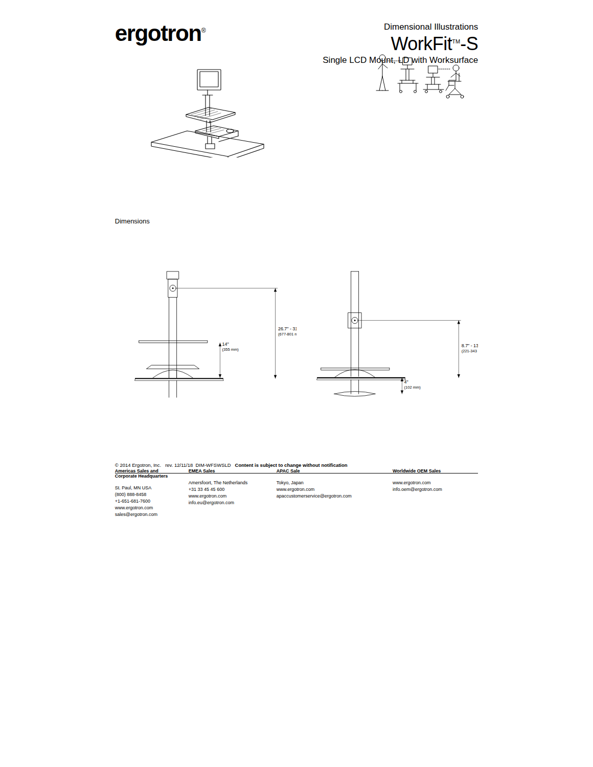ergotron®
Dimensional Illustrations
WorkFitTM-S
Single LCD Mount, LD with Worksurface
Dimensions
26.7" - 31.5" (677-801 mm) 14" (355 mm) 8.7" - 13.5" (221-343 mm) 4" (102 mm)
© 2014 Ergotron, Inc. rev. 12/11/18 DIM-WFSWSLD Content is subject to change without notification
Americas Sales and
Corporate Headquarters
St. Paul, MN USA
(800) 888-8458
+1-651-681-7600
www.ergotron.com
sales@ergotron.com
EMEA Sales
Amersfoort, The Netherlands
+31 33 45 45 600
www.ergotron.com
info.eu@ergotron.com
APAC Sale
Tokyo, Japan
www.ergotron.com
apaccustomerservice@ergotron.com
Worldwide OEM Sales
www.ergotron.com
info.oem@ergotron.com